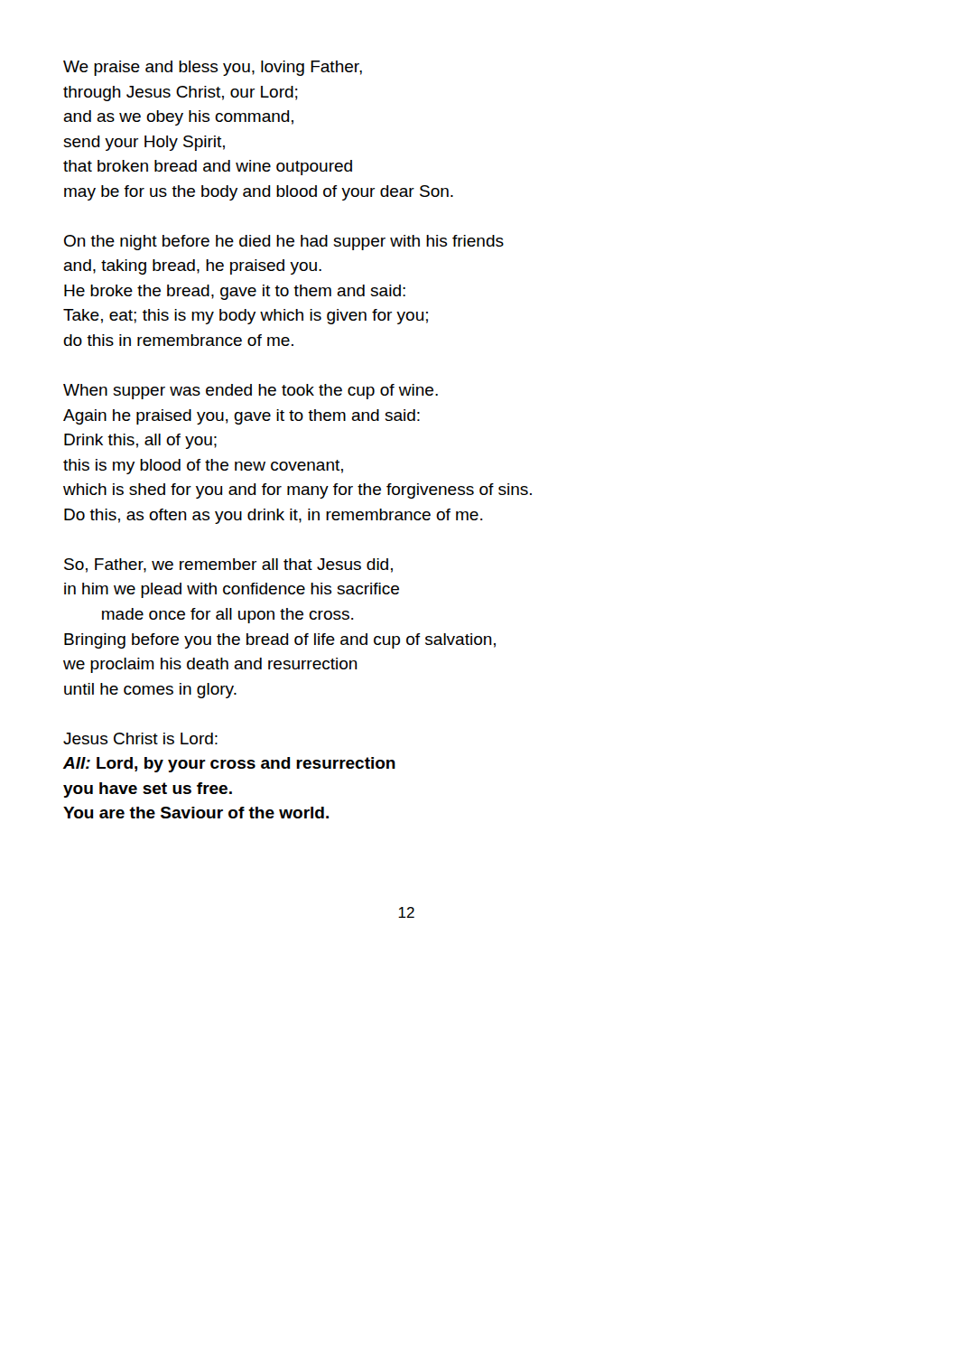We praise and bless you, loving Father,
through Jesus Christ, our Lord;
and as we obey his command,
send your Holy Spirit,
that broken bread and wine outpoured
may be for us the body and blood of your dear Son.
On the night before he died he had supper with his friends
and, taking bread, he praised you.
He broke the bread, gave it to them and said:
Take, eat; this is my body which is given for you;
do this in remembrance of me.
When supper was ended he took the cup of wine.
Again he praised you, gave it to them and said:
Drink this, all of you;
this is my blood of the new covenant,
which is shed for you and for many for the forgiveness of sins.
Do this, as often as you drink it, in remembrance of me.
So, Father, we remember all that Jesus did,
in him we plead with confidence his sacrifice
made once for all upon the cross.
Bringing before you the bread of life and cup of salvation,
we proclaim his death and resurrection
until he comes in glory.
Jesus Christ is Lord:
All: Lord, by your cross and resurrection
you have set us free.
You are the Saviour of the world.
12